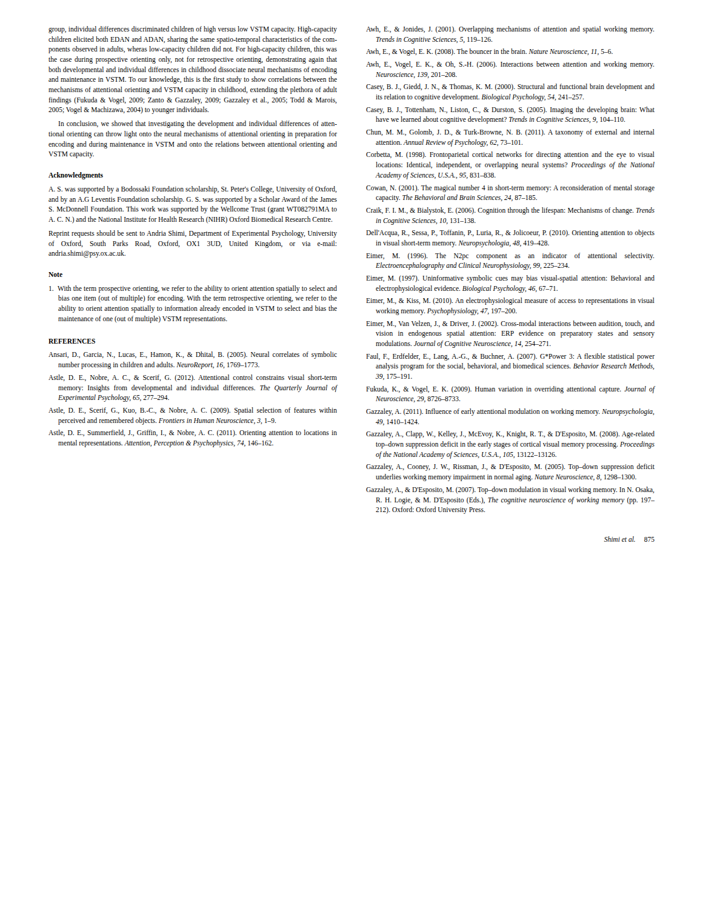group, individual differences discriminated children of high versus low VSTM capacity. High-capacity children elicited both EDAN and ADAN, sharing the same spatio-temporal characteristics of the components observed in adults, wheras low-capacity children did not. For high-capacity children, this was the case during prospective orienting only, not for retrospective orienting, demonstrating again that both developmental and individual differences in childhood dissociate neural mechanisms of encoding and maintenance in VSTM. To our knowledge, this is the first study to show correlations between the mechanisms of attentional orienting and VSTM capacity in childhood, extending the plethora of adult findings (Fukuda & Vogel, 2009; Zanto & Gazzaley, 2009; Gazzaley et al., 2005; Todd & Marois, 2005; Vogel & Machizawa, 2004) to younger individuals.
In conclusion, we showed that investigating the development and individual differences of attentional orienting can throw light onto the neural mechanisms of attentional orienting in preparation for encoding and during maintenance in VSTM and onto the relations between attentional orienting and VSTM capacity.
Acknowledgments
A. S. was supported by a Bodossaki Foundation scholarship, St. Peter's College, University of Oxford, and by an A.G Leventis Foundation scholarship. G. S. was supported by a Scholar Award of the James S. McDonnell Foundation. This work was supported by the Wellcome Trust (grant WT082791MA to A. C. N.) and the National Institute for Health Research (NIHR) Oxford Biomedical Research Centre.
Reprint requests should be sent to Andria Shimi, Department of Experimental Psychology, University of Oxford, South Parks Road, Oxford, OX1 3UD, United Kingdom, or via e-mail: andria.shimi@psy.ox.ac.uk.
Note
1. With the term prospective orienting, we refer to the ability to orient attention spatially to select and bias one item (out of multiple) for encoding. With the term retrospective orienting, we refer to the ability to orient attention spatially to information already encoded in VSTM to select and bias the maintenance of one (out of multiple) VSTM representations.
REFERENCES
Ansari, D., Garcia, N., Lucas, E., Hamon, K., & Dhital, B. (2005). Neural correlates of symbolic number processing in children and adults. NeuroReport, 16, 1769–1773.
Astle, D. E., Nobre, A. C., & Scerif, G. (2012). Attentional control constrains visual short-term memory: Insights from developmental and individual differences. The Quarterly Journal of Experimental Psychology, 65, 277–294.
Astle, D. E., Scerif, G., Kuo, B.-C., & Nobre, A. C. (2009). Spatial selection of features within perceived and remembered objects. Frontiers in Human Neuroscience, 3, 1–9.
Astle, D. E., Summerfield, J., Griffin, I., & Nobre, A. C. (2011). Orienting attention to locations in mental representations. Attention, Perception & Psychophysics, 74, 146–162.
Awh, E., & Jonides, J. (2001). Overlapping mechanisms of attention and spatial working memory. Trends in Cognitive Sciences, 5, 119–126.
Awh, E., & Vogel, E. K. (2008). The bouncer in the brain. Nature Neuroscience, 11, 5–6.
Awh, E., Vogel, E. K., & Oh, S.-H. (2006). Interactions between attention and working memory. Neuroscience, 139, 201–208.
Casey, B. J., Giedd, J. N., & Thomas, K. M. (2000). Structural and functional brain development and its relation to cognitive development. Biological Psychology, 54, 241–257.
Casey, B. J., Tottenham, N., Liston, C., & Durston, S. (2005). Imaging the developing brain: What have we learned about cognitive development? Trends in Cognitive Sciences, 9, 104–110.
Chun, M. M., Golomb, J. D., & Turk-Browne, N. B. (2011). A taxonomy of external and internal attention. Annual Review of Psychology, 62, 73–101.
Corbetta, M. (1998). Frontoparietal cortical networks for directing attention and the eye to visual locations: Identical, independent, or overlapping neural systems? Proceedings of the National Academy of Sciences, U.S.A., 95, 831–838.
Cowan, N. (2001). The magical number 4 in short-term memory: A reconsideration of mental storage capacity. The Behavioral and Brain Sciences, 24, 87–185.
Craik, F. I. M., & Bialystok, E. (2006). Cognition through the lifespan: Mechanisms of change. Trends in Cognitive Sciences, 10, 131–138.
Dell'Acqua, R., Sessa, P., Toffanin, P., Luria, R., & Jolicoeur, P. (2010). Orienting attention to objects in visual short-term memory. Neuropsychologia, 48, 419–428.
Eimer, M. (1996). The N2pc component as an indicator of attentional selectivity. Electroencephalography and Clinical Neurophysiology, 99, 225–234.
Eimer, M. (1997). Uninformative symbolic cues may bias visual-spatial attention: Behavioral and electrophysiological evidence. Biological Psychology, 46, 67–71.
Eimer, M., & Kiss, M. (2010). An electrophysiological measure of access to representations in visual working memory. Psychophysiology, 47, 197–200.
Eimer, M., Van Velzen, J., & Driver, J. (2002). Cross-modal interactions between audition, touch, and vision in endogenous spatial attention: ERP evidence on preparatory states and sensory modulations. Journal of Cognitive Neuroscience, 14, 254–271.
Faul, F., Erdfelder, E., Lang, A.-G., & Buchner, A. (2007). G*Power 3: A flexible statistical power analysis program for the social, behavioral, and biomedical sciences. Behavior Research Methods, 39, 175–191.
Fukuda, K., & Vogel, E. K. (2009). Human variation in overriding attentional capture. Journal of Neuroscience, 29, 8726–8733.
Gazzaley, A. (2011). Influence of early attentional modulation on working memory. Neuropsychologia, 49, 1410–1424.
Gazzaley, A., Clapp, W., Kelley, J., McEvoy, K., Knight, R. T., & D'Esposito, M. (2008). Age-related top–down suppression deficit in the early stages of cortical visual memory processing. Proceedings of the National Academy of Sciences, U.S.A., 105, 13122–13126.
Gazzaley, A., Cooney, J. W., Rissman, J., & D'Esposito, M. (2005). Top–down suppression deficit underlies working memory impairment in normal aging. Nature Neuroscience, 8, 1298–1300.
Gazzaley, A., & D'Esposito, M. (2007). Top–down modulation in visual working memory. In N. Osaka, R. H. Logie, & M. D'Esposito (Eds.), The cognitive neuroscience of working memory (pp. 197–212). Oxford: Oxford University Press.
Shimi et al.875